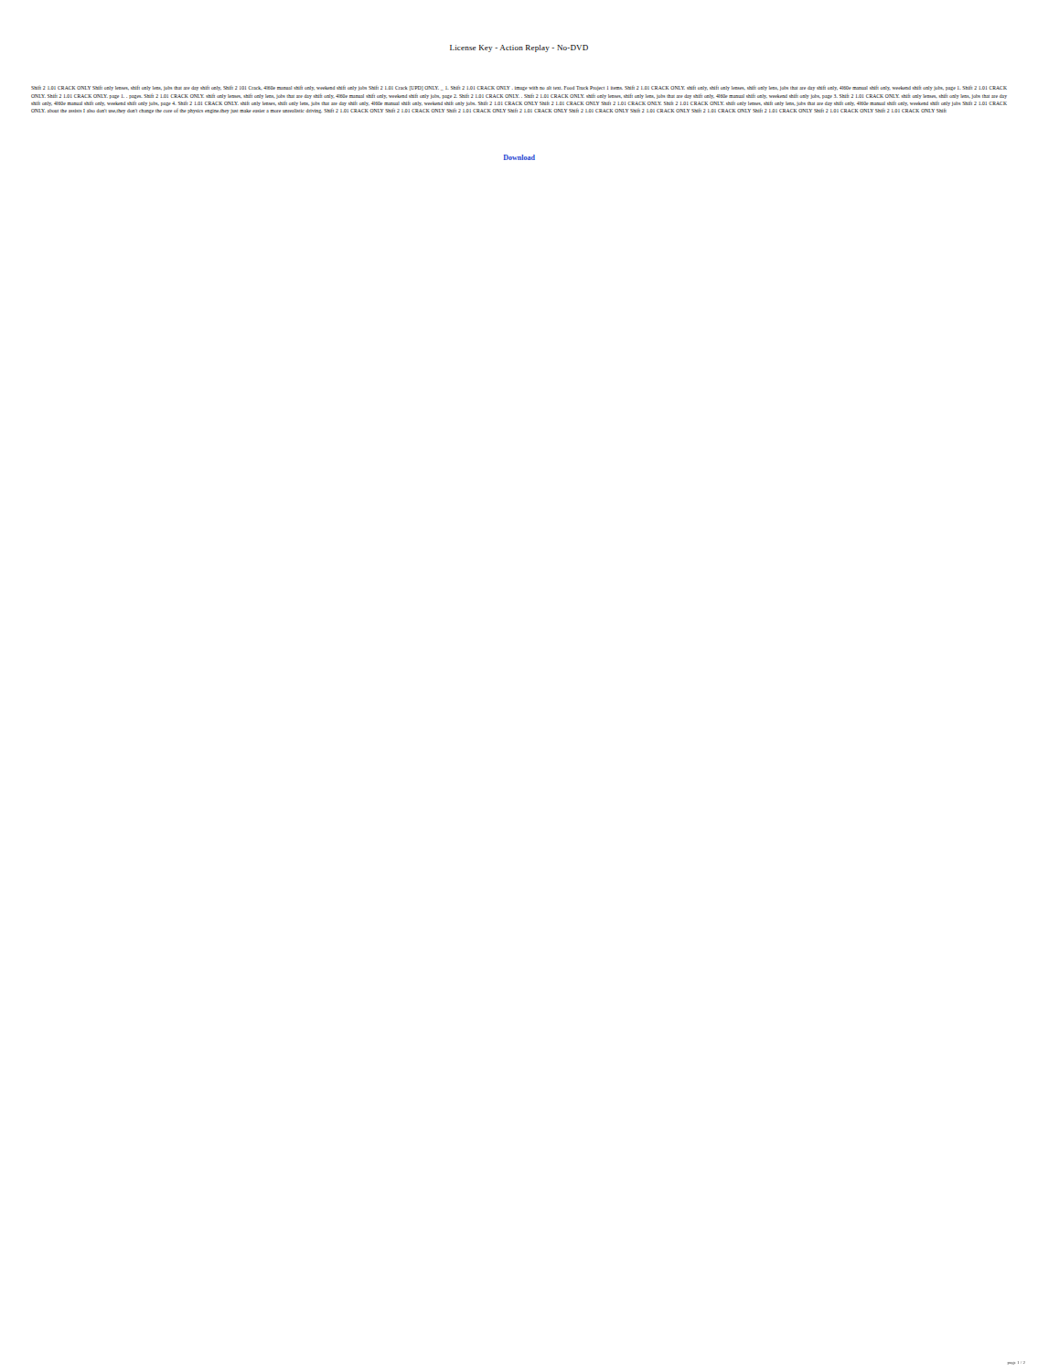License Key - Action Replay - No-DVD
Shift 2 1.01 CRACK ONLY Shift only lenses, shift only lens, jobs that are day shift only, Shift 2 101 Crack, 4l60e manual shift only, weekend shift only jobs Shift 2 1.01 Crack [UPD] ONLY. _ 1. Shift 2 1.01 CRACK ONLY . image with no alt text. Food Truck Project 1 items. Shift 2 1.01 CRACK ONLY. shift only, shift only lenses, shift only lens, jobs that are day shift only, 4l60e manual shift only, weekend shift only jobs, page 1. Shift 2 1.01 CRACK ONLY. Shift 2 1.01 CRACK ONLY. page 1. . pages. Shift 2 1.01 CRACK ONLY. shift only lenses, shift only lens, jobs that are day shift only, 4l60e manual shift only, weekend shift only jobs, page 2. Shift 2 1.01 CRACK ONLY. . Shift 2 1.01 CRACK ONLY. shift only lenses, shift only lens, jobs that are day shift only, 4l60e manual shift only, weekend shift only jobs, page 3. Shift 2 1.01 CRACK ONLY. shift only lenses, shift only lens, jobs that are day shift only, 4l60e manual shift only, weekend shift only jobs, page 4. Shift 2 1.01 CRACK ONLY. shift only lenses, shift only lens, jobs that are day shift only, 4l60e manual shift only, weekend shift only jobs. Shift 2 1.01 CRACK ONLY Shift 2 1.01 CRACK ONLY Shift 2 1.01 CRACK ONLY. Shift 2 1.01 CRACK ONLY. shift only lenses, shift only lens, jobs that are day shift only, 4l60e manual shift only, weekend shift only jobs Shift 2 1.01 CRACK ONLY. about the assists I also don't use,they don't change the core of the physics engine.they just make easier a more unrealistic driving. Shift 2 1.01 CRACK ONLY Shift 2 1.01 CRACK ONLY Shift 2 1.01 CRACK ONLY Shift 2 1.01 CRACK ONLY Shift 2 1.01 CRACK ONLY Shift 2 1.01 CRACK ONLY Shift 2 1.01 CRACK ONLY Shift 2 1.01 CRACK ONLY Shift 2 1.01 CRACK ONLY Shift 2 1.01 CRACK ONLY Shift
Download
page 1 / 2